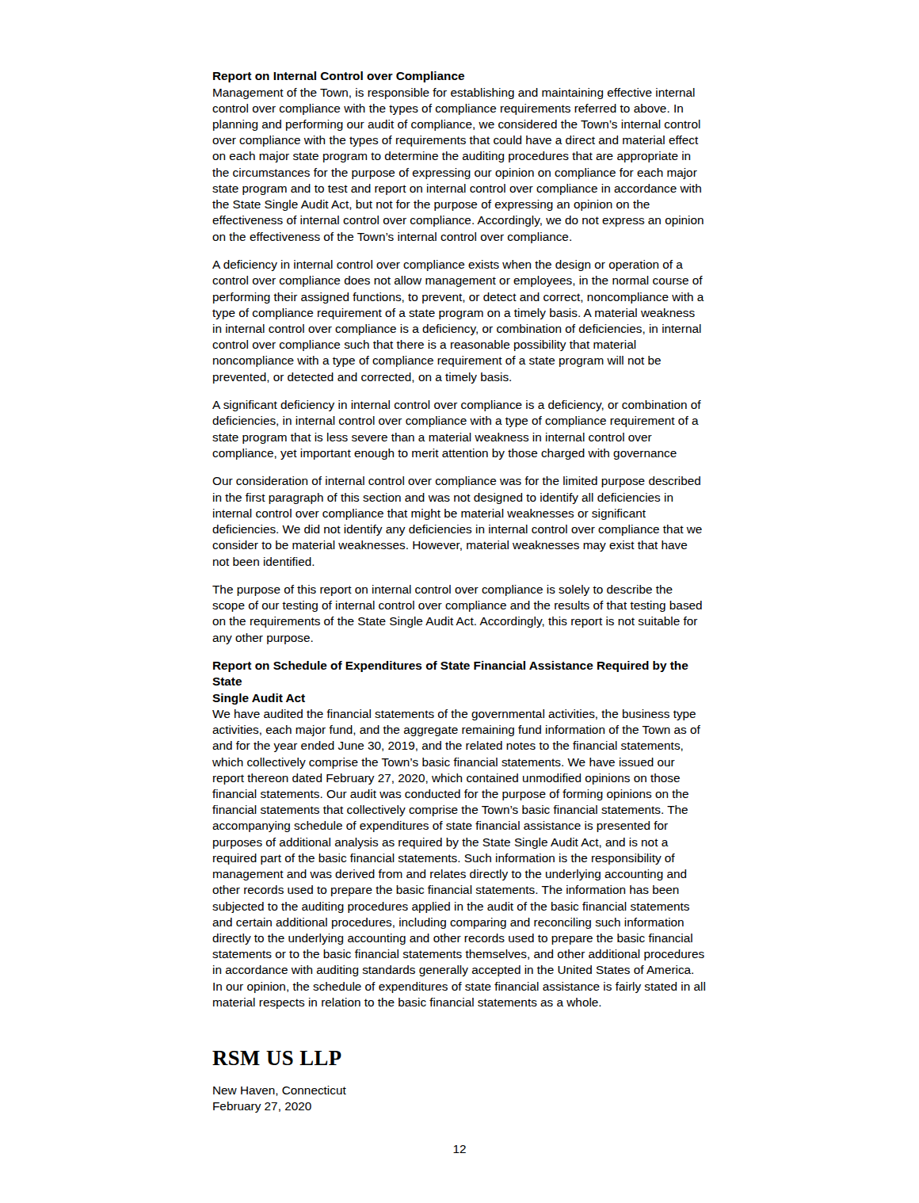Report on Internal Control over Compliance
Management of the Town, is responsible for establishing and maintaining effective internal control over compliance with the types of compliance requirements referred to above. In planning and performing our audit of compliance, we considered the Town’s internal control over compliance with the types of requirements that could have a direct and material effect on each major state program to determine the auditing procedures that are appropriate in the circumstances for the purpose of expressing our opinion on compliance for each major state program and to test and report on internal control over compliance in accordance with the State Single Audit Act, but not for the purpose of expressing an opinion on the effectiveness of internal control over compliance. Accordingly, we do not express an opinion on the effectiveness of the Town’s internal control over compliance.
A deficiency in internal control over compliance exists when the design or operation of a control over compliance does not allow management or employees, in the normal course of performing their assigned functions, to prevent, or detect and correct, noncompliance with a type of compliance requirement of a state program on a timely basis. A material weakness in internal control over compliance is a deficiency, or combination of deficiencies, in internal control over compliance such that there is a reasonable possibility that material noncompliance with a type of compliance requirement of a state program will not be prevented, or detected and corrected, on a timely basis.
A significant deficiency in internal control over compliance is a deficiency, or combination of deficiencies, in internal control over compliance with a type of compliance requirement of a state program that is less severe than a material weakness in internal control over compliance, yet important enough to merit attention by those charged with governance
Our consideration of internal control over compliance was for the limited purpose described in the first paragraph of this section and was not designed to identify all deficiencies in internal control over compliance that might be material weaknesses or significant deficiencies. We did not identify any deficiencies in internal control over compliance that we consider to be material weaknesses. However, material weaknesses may exist that have not been identified.
The purpose of this report on internal control over compliance is solely to describe the scope of our testing of internal control over compliance and the results of that testing based on the requirements of the State Single Audit Act. Accordingly, this report is not suitable for any other purpose.
Report on Schedule of Expenditures of State Financial Assistance Required by the State
Single Audit Act
We have audited the financial statements of the governmental activities, the business type activities, each major fund, and the aggregate remaining fund information of the Town as of and for the year ended June 30, 2019, and the related notes to the financial statements, which collectively comprise the Town’s basic financial statements. We have issued our report thereon dated February 27, 2020, which contained unmodified opinions on those financial statements. Our audit was conducted for the purpose of forming opinions on the financial statements that collectively comprise the Town’s basic financial statements. The accompanying schedule of expenditures of state financial assistance is presented for purposes of additional analysis as required by the State Single Audit Act, and is not a required part of the basic financial statements. Such information is the responsibility of management and was derived from and relates directly to the underlying accounting and other records used to prepare the basic financial statements. The information has been subjected to the auditing procedures applied in the audit of the basic financial statements and certain additional procedures, including comparing and reconciling such information directly to the underlying accounting and other records used to prepare the basic financial statements or to the basic financial statements themselves, and other additional procedures in accordance with auditing standards generally accepted in the United States of America. In our opinion, the schedule of expenditures of state financial assistance is fairly stated in all material respects in relation to the basic financial statements as a whole.
RSM US LLP
New Haven, Connecticut
February 27, 2020
12